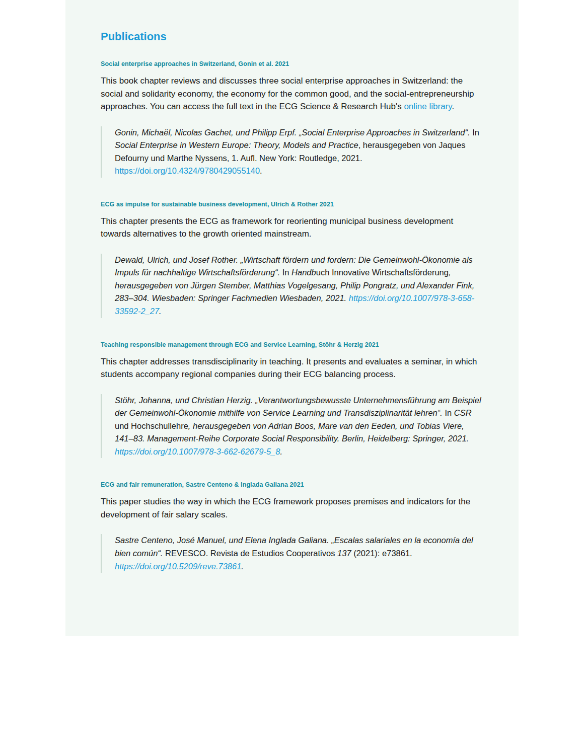Publications
Social enterprise approaches in Switzerland, Gonin et al. 2021
This book chapter reviews and discusses three social enterprise approaches in Switzerland: the social and solidarity economy, the economy for the common good, and the social-entrepreneurship approaches. You can access the full text in the ECG Science & Research Hub's online library.
Gonin, Michaël, Nicolas Gachet, und Philipp Erpf. „Social Enterprise Approaches in Switzerland“. In Social Enterprise in Western Europe: Theory, Models and Practice, herausgegeben von Jaques Defourny und Marthe Nyssens, 1. Aufl. New York: Routledge, 2021. https://doi.org/10.4324/9780429055140.
ECG as impulse for sustainable business development, Ulrich & Rother 2021
This chapter presents the ECG as framework for reorienting municipal business development towards alternatives to the growth oriented mainstream.
Dewald, Ulrich, und Josef Rother. „Wirtschaft fördern und fordern: Die Gemeinwohl-Ökonomie als Impuls für nachhaltige Wirtschaftsförderung“. In Handbuch Innovative Wirtschaftsförderung, herausgegeben von Jürgen Stember, Matthias Vogelgesang, Philip Pongratz, und Alexander Fink, 283–304. Wiesbaden: Springer Fachmedien Wiesbaden, 2021. https://doi.org/10.1007/978-3-658-33592-2_27.
Teaching responsible management through ECG and Service Learning, Stöhr & Herzig 2021
This chapter addresses transdisciplinarity in teaching. It presents and evaluates a seminar, in which students accompany regional companies during their ECG balancing process.
Stöhr, Johanna, und Christian Herzig. „Verantwortungsbewusste Unternehmensführung am Beispiel der Gemeinwohl-Ökonomie mithilfe von Service Learning und Transdisziplinarität lehren“. In CSR und Hochschullehre, herausgegeben von Adrian Boos, Mare van den Eeden, und Tobias Viere, 141–83. Management-Reihe Corporate Social Responsibility. Berlin, Heidelberg: Springer, 2021. https://doi.org/10.1007/978-3-662-62679-5_8.
ECG and fair remuneration, Sastre Centeno & Inglada Galiana 2021
This paper studies the way in which the ECG framework proposes premises and indicators for the development of fair salary scales.
Sastre Centeno, José Manuel, und Elena Inglada Galiana. „Escalas salariales en la economía del bien común“. REVESCO. Revista de Estudios Cooperativos 137 (2021): e73861. https://doi.org/10.5209/reve.73861.